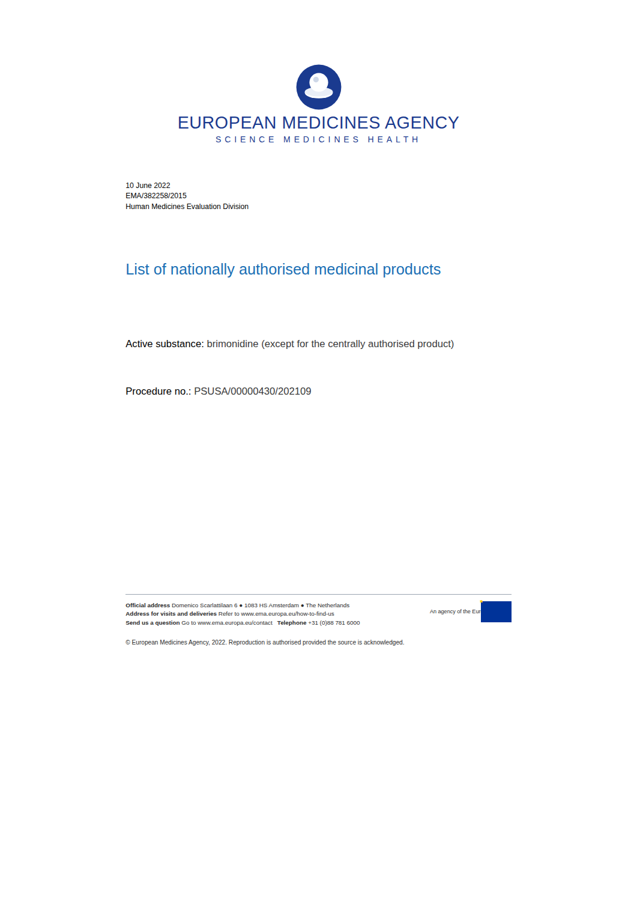EUROPEAN MEDICINES AGENCY
SCIENCE MEDICINES HEALTH
10 June 2022
EMA/382258/2015
Human Medicines Evaluation Division
List of nationally authorised medicinal products
Active substance: brimonidine (except for the centrally authorised product)
Procedure no.: PSUSA/00000430/202109
Official address Domenico Scarlattilaan 6 ● 1083 HS Amsterdam ● The Netherlands Address for visits and deliveries Refer to www.ema.europa.eu/how-to-find-us Send us a question Go to www.ema.europa.eu/contact Telephone +31 (0)88 781 6000
An agency of the European Union ★ ★ ★ ★ ★ ★ ★ ★ ★ ★ ★ ★
© European Medicines Agency, 2022. Reproduction is authorised provided the source is acknowledged.